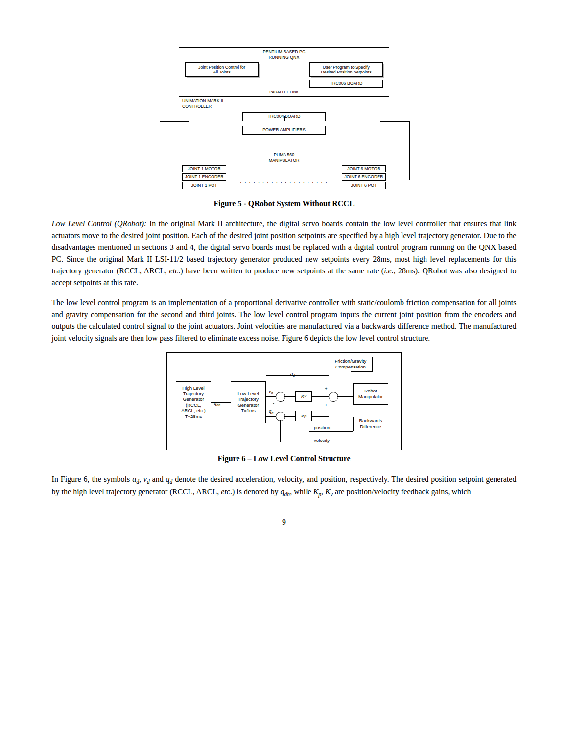PENTIUM BASED PC
RUNNING QNX
Joint Position Control for
All Joints
User Program to Specify
Desired Position Setpoints
TRC006 BOARD
PARALLEL LINK
UNIMATION MARK II
CONTROLLER
TRC004 BOARD
POWER AMPLIFIERS
PUMA 560
MANIPULATOR
JOINT 1 MOTOR
JOINT 1 ENCODER
JOINT 1 POT
. . . . . . . . . . . . . . . . . . . .
JOINT 6 MOTOR
JOINT 6 ENCODER
JOINT 6 POT
Figure 5 - QRobot System Without RCCL
Low Level Control (QRobot): In the original Mark II architecture, the digital servo boards contain the low level controller that ensures that link actuators move to the desired joint position. Each of the desired joint position setpoints are specified by a high level trajectory generator. Due to the disadvantages mentioned in sections 3 and 4, the digital servo boards must be replaced with a digital control program running on the QNX based PC. Since the original Mark II LSI-11/2 based trajectory generator produced new setpoints every 28ms, most high level replacements for this trajectory generator (RCCL, ARCL, etc.) have been written to produce new setpoints at the same rate (i.e., 28ms). QRobot was also designed to accept setpoints at this rate.
The low level control program is an implementation of a proportional derivative controller with static/coulomb friction compensation for all joints and gravity compensation for the second and third joints. The low level control program inputs the current joint position from the encoders and outputs the calculated control signal to the joint actuators. Joint velocities are manufactured via a backwards difference method. The manufactured joint velocity signals are then low pass filtered to eliminate excess noise. Figure 6 depicts the low level control structure.
High Level
Trajectory
Generator
(RCCL,
ARCL, etc.)
T=28ms
Low Level
Trajectory
Generator
T=1ms
Friction/Gravity
Compensation
Robot
Manipulator
Backwards
Difference
Kv
Kp
qdh
vd
qd
ad
-
-
+
+
position
velocity
Figure 6 – Low Level Control Structure
In Figure 6, the symbols ad, vd and qd denote the desired acceleration, velocity, and position, respectively. The desired position setpoint generated by the high level trajectory generator (RCCL, ARCL, etc.) is denoted by qdh, while Kp, Kv are position/velocity feedback gains, which
9